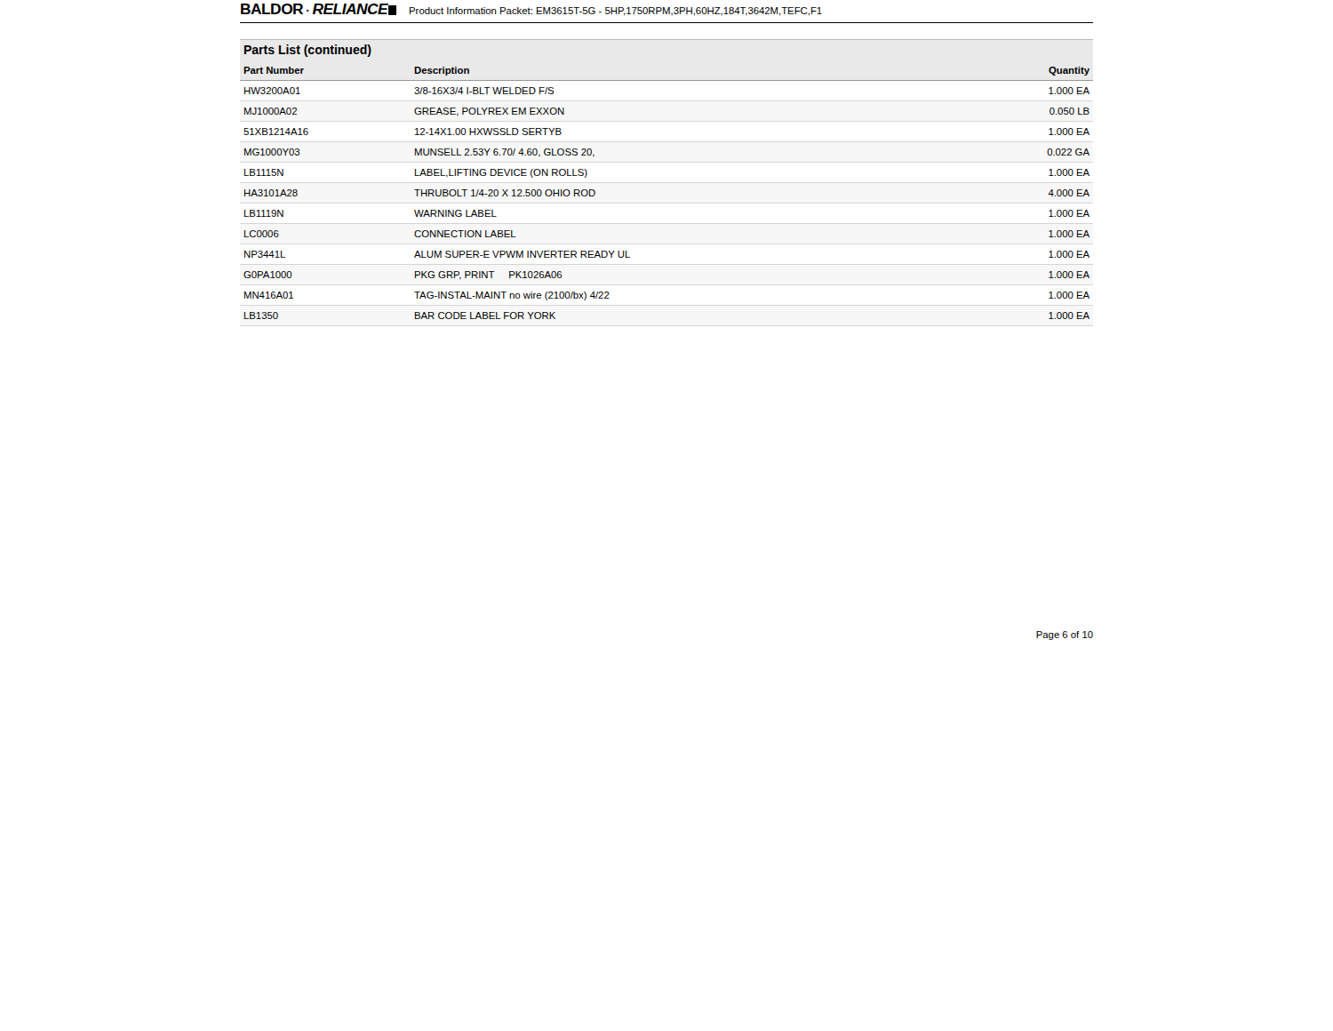BALDOR · RELIANCE
Product Information Packet: EM3615T-5G - 5HP,1750RPM,3PH,60HZ,184T,3642M,TEFC,F1
Parts List (continued)
| Part Number | Description | Quantity |
| --- | --- | --- |
| HW3200A01 | 3/8-16X3/4 I-BLT WELDED F/S | 1.000 EA |
| MJ1000A02 | GREASE, POLYREX EM EXXON | 0.050 LB |
| 51XB1214A16 | 12-14X1.00 HXWSSLD SERTYB | 1.000 EA |
| MG1000Y03 | MUNSELL 2.53Y 6.70/ 4.60, GLOSS 20, | 0.022 GA |
| LB1115N | LABEL,LIFTING DEVICE (ON ROLLS) | 1.000 EA |
| HA3101A28 | THRUBOLT 1/4-20 X 12.500 OHIO ROD | 4.000 EA |
| LB1119N | WARNING LABEL | 1.000 EA |
| LC0006 | CONNECTION LABEL | 1.000 EA |
| NP3441L | ALUM SUPER-E VPWM INVERTER READY UL | 1.000 EA |
| G0PA1000 | PKG GRP, PRINT PK1026A06 | 1.000 EA |
| MN416A01 | TAG-INSTAL-MAINT no wire (2100/bx) 4/22 | 1.000 EA |
| LB1350 | BAR CODE LABEL FOR YORK | 1.000 EA |
Page 6 of 10